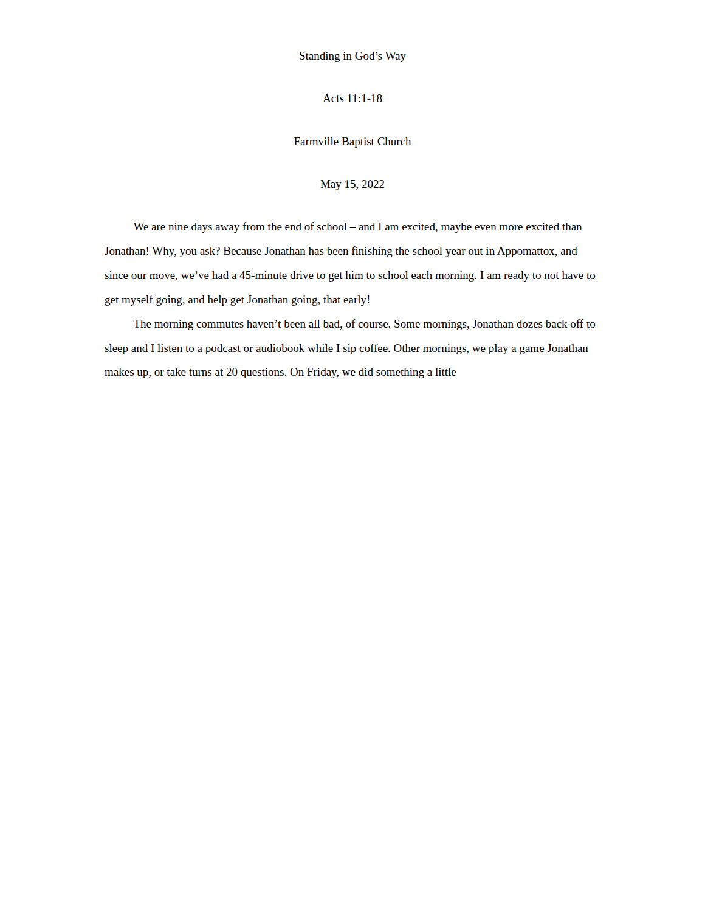Standing in God’s Way
Acts 11:1-18
Farmville Baptist Church
May 15, 2022
We are nine days away from the end of school – and I am excited, maybe even more excited than Jonathan! Why, you ask? Because Jonathan has been finishing the school year out in Appomattox, and since our move, we’ve had a 45-minute drive to get him to school each morning. I am ready to not have to get myself going, and help get Jonathan going, that early!
The morning commutes haven’t been all bad, of course. Some mornings, Jonathan dozes back off to sleep and I listen to a podcast or audiobook while I sip coffee. Other mornings, we play a game Jonathan makes up, or take turns at 20 questions. On Friday, we did something a little